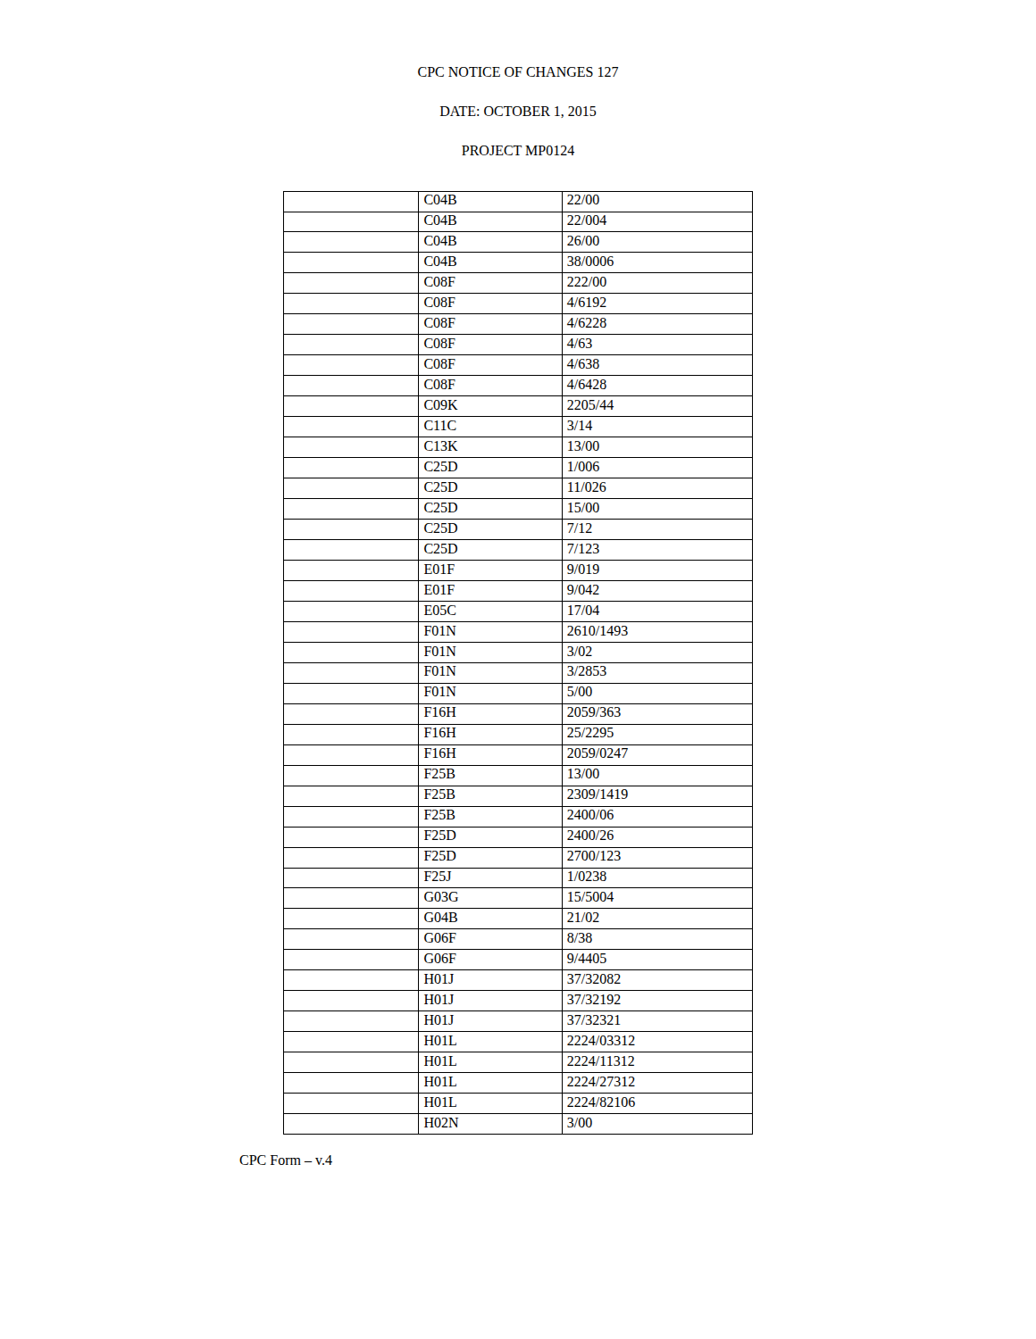CPC NOTICE OF CHANGES 127
DATE: OCTOBER 1, 2015
PROJECT MP0124
| | C04B | 22/00 |
| | C04B | 22/004 |
| | C04B | 26/00 |
| | C04B | 38/0006 |
| | C08F | 222/00 |
| | C08F | 4/6192 |
| | C08F | 4/6228 |
| | C08F | 4/63 |
| | C08F | 4/638 |
| | C08F | 4/6428 |
| | C09K | 2205/44 |
| | C11C | 3/14 |
| | C13K | 13/00 |
| | C25D | 1/006 |
| | C25D | 11/026 |
| | C25D | 15/00 |
| | C25D | 7/12 |
| | C25D | 7/123 |
| | E01F | 9/019 |
| | E01F | 9/042 |
| | E05C | 17/04 |
| | F01N | 2610/1493 |
| | F01N | 3/02 |
| | F01N | 3/2853 |
| | F01N | 5/00 |
| | F16H | 2059/363 |
| | F16H | 25/2295 |
| | F16H | 2059/0247 |
| | F25B | 13/00 |
| | F25B | 2309/1419 |
| | F25B | 2400/06 |
| | F25D | 2400/26 |
| | F25D | 2700/123 |
| | F25J | 1/0238 |
| | G03G | 15/5004 |
| | G04B | 21/02 |
| | G06F | 8/38 |
| | G06F | 9/4405 |
| | H01J | 37/32082 |
| | H01J | 37/32192 |
| | H01J | 37/32321 |
| | H01L | 2224/03312 |
| | H01L | 2224/11312 |
| | H01L | 2224/27312 |
| | H01L | 2224/82106 |
| | H02N | 3/00 |
CPC Form – v.4